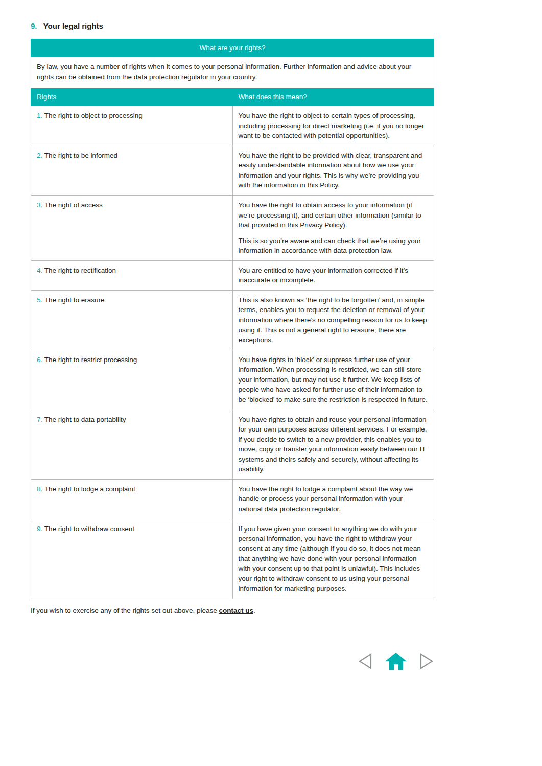9. Your legal rights
| What are your rights? |
| By law, you have a number of rights when it comes to your personal information. Further information and advice about your rights can be obtained from the data protection regulator in your country. |
| Rights | What does this mean? |
| 1. The right to object to processing | You have the right to object to certain types of processing, including processing for direct marketing (i.e. if you no longer want to be contacted with potential opportunities). |
| 2. The right to be informed | You have the right to be provided with clear, transparent and easily understandable information about how we use your information and your rights. This is why we’re providing you with the information in this Policy. |
| 3. The right of access | You have the right to obtain access to your information (if we’re processing it), and certain other information (similar to that provided in this Privacy Policy). This is so you’re aware and can check that we’re using your information in accordance with data protection law. |
| 4. The right to rectification | You are entitled to have your information corrected if it’s inaccurate or incomplete. |
| 5. The right to erasure | This is also known as ‘the right to be forgotten’ and, in simple terms, enables you to request the deletion or removal of your information where there’s no compelling reason for us to keep using it. This is not a general right to erasure; there are exceptions. |
| 6. The right to restrict processing | You have rights to ‘block’ or suppress further use of your information. When processing is restricted, we can still store your information, but may not use it further. We keep lists of people who have asked for further use of their information to be ‘blocked’ to make sure the restriction is respected in future. |
| 7. The right to data portability | You have rights to obtain and reuse your personal information for your own purposes across different services. For example, if you decide to switch to a new provider, this enables you to move, copy or transfer your information easily between our IT systems and theirs safely and securely, without affecting its usability. |
| 8. The right to lodge a complaint | You have the right to lodge a complaint about the way we handle or process your personal information with your national data protection regulator. |
| 9. The right to withdraw consent | If you have given your consent to anything we do with your personal information, you have the right to withdraw your consent at any time (although if you do so, it does not mean that anything we have done with your personal information with your consent up to that point is unlawful). This includes your right to withdraw consent to us using your personal information for marketing purposes. |
If you wish to exercise any of the rights set out above, please contact us.